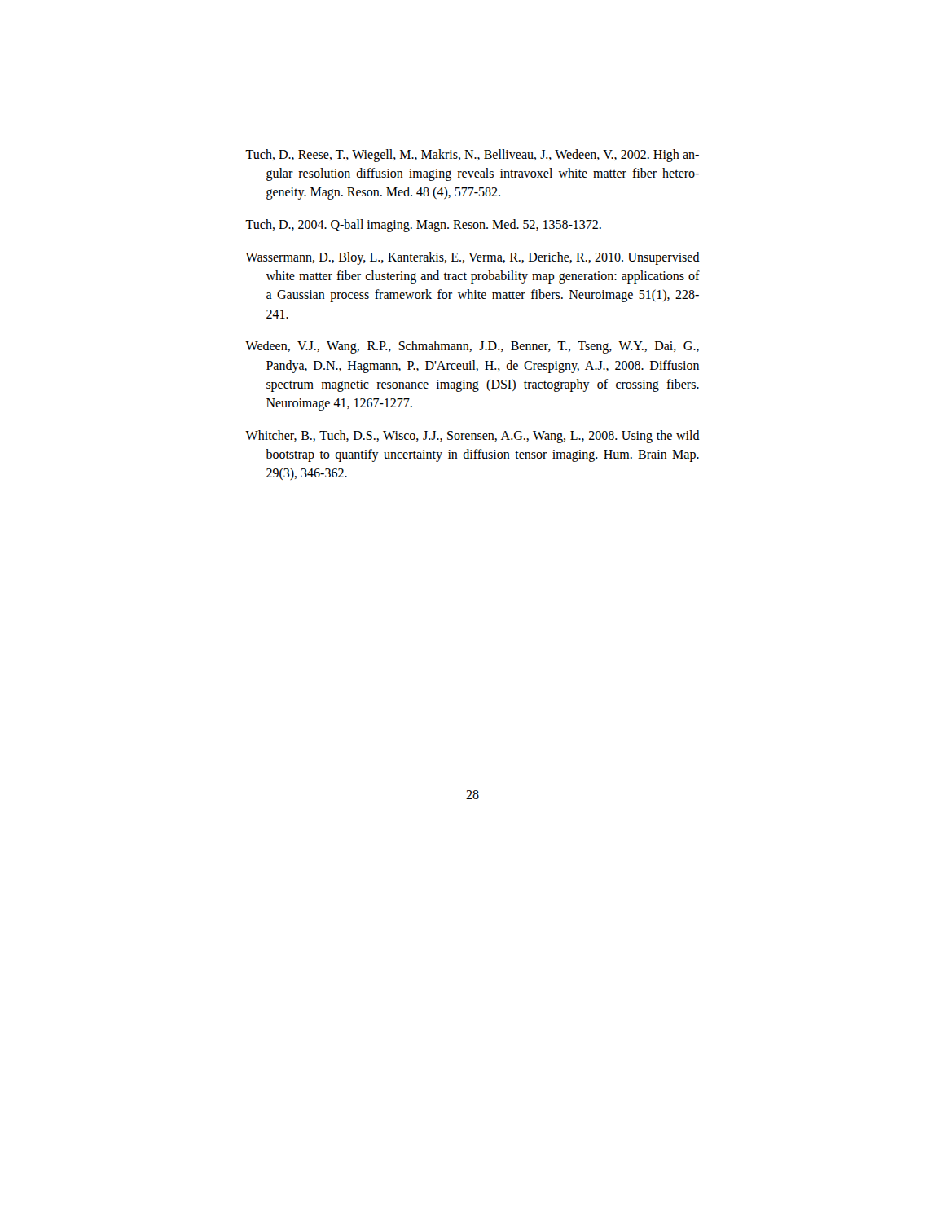Tuch, D., Reese, T., Wiegell, M., Makris, N., Belliveau, J., Wedeen, V., 2002. High angular resolution diffusion imaging reveals intravoxel white matter fiber heterogeneity. Magn. Reson. Med. 48 (4), 577-582.
Tuch, D., 2004. Q-ball imaging. Magn. Reson. Med. 52, 1358-1372.
Wassermann, D., Bloy, L., Kanterakis, E., Verma, R., Deriche, R., 2010. Unsupervised white matter fiber clustering and tract probability map generation: applications of a Gaussian process framework for white matter fibers. Neuroimage 51(1), 228-241.
Wedeen, V.J., Wang, R.P., Schmahmann, J.D., Benner, T., Tseng, W.Y., Dai, G., Pandya, D.N., Hagmann, P., D'Arceuil, H., de Crespigny, A.J., 2008. Diffusion spectrum magnetic resonance imaging (DSI) tractography of crossing fibers. Neuroimage 41, 1267-1277.
Whitcher, B., Tuch, D.S., Wisco, J.J., Sorensen, A.G., Wang, L., 2008. Using the wild bootstrap to quantify uncertainty in diffusion tensor imaging. Hum. Brain Map. 29(3), 346-362.
28